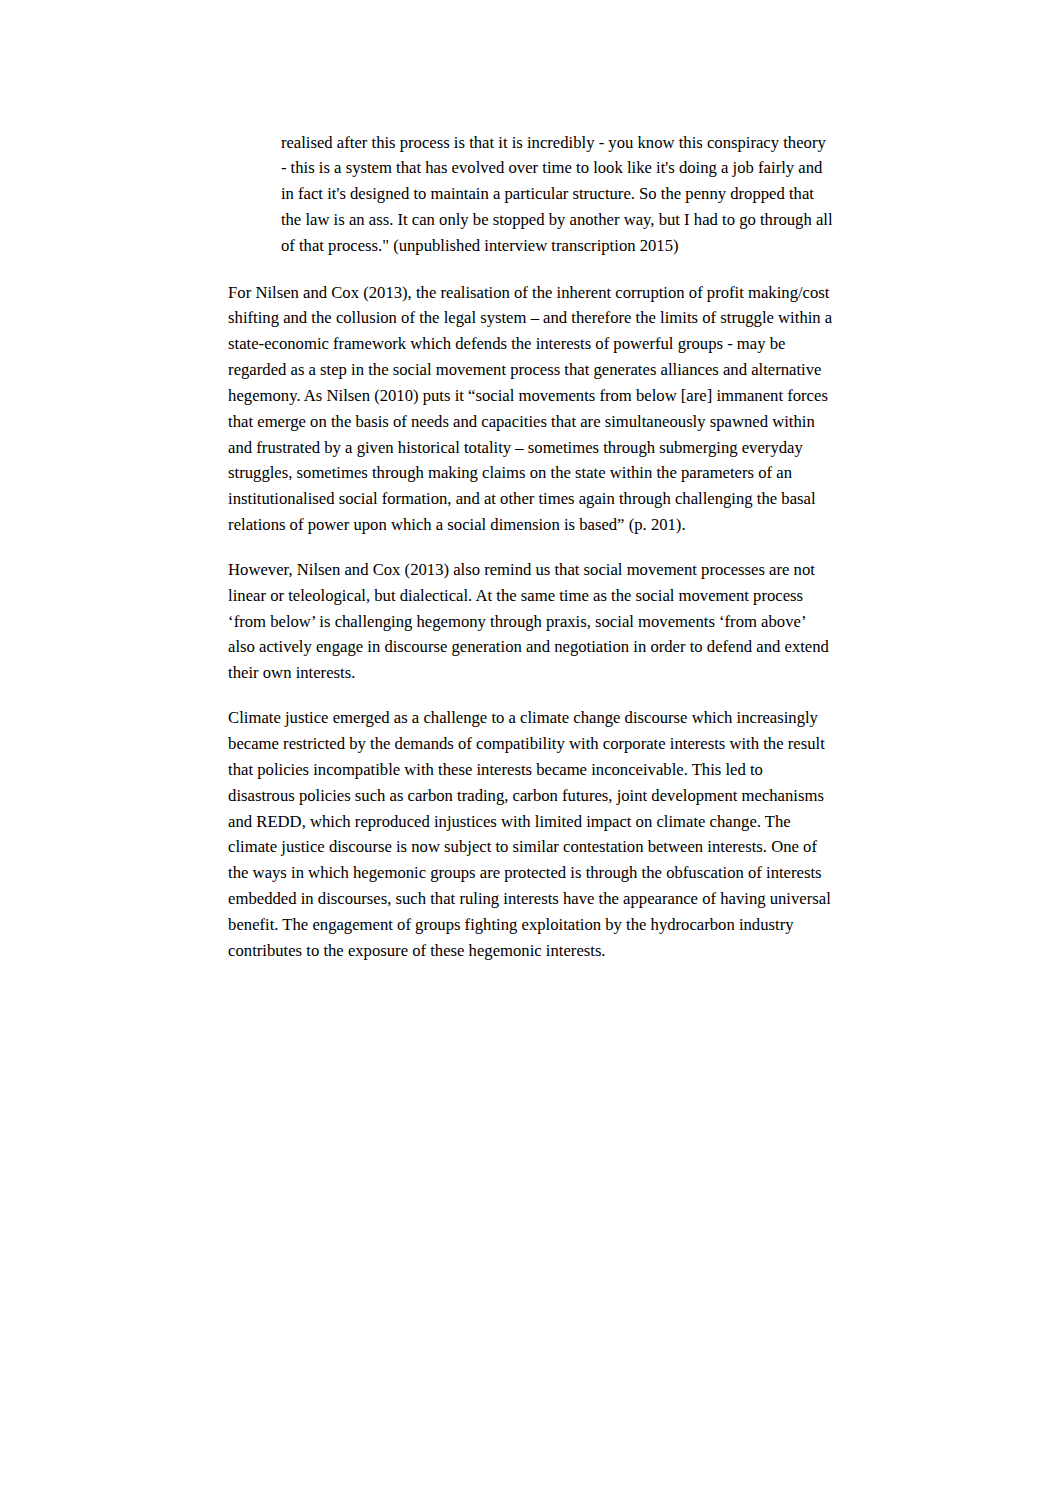realised after this process is that it is incredibly - you know this conspiracy theory - this is a system that has evolved over time to look like it's doing a job fairly and in fact it's designed to maintain a particular structure. So the penny dropped that the law is an ass. It can only be stopped by another way, but I had to go through all of that process." (unpublished interview transcription 2015)
For Nilsen and Cox (2013), the realisation of the inherent corruption of profit making/cost shifting and the collusion of the legal system – and therefore the limits of struggle within a state-economic framework which defends the interests of powerful groups - may be regarded as a step in the social movement process that generates alliances and alternative hegemony. As Nilsen (2010) puts it “social movements from below [are] immanent forces that emerge on the basis of needs and capacities that are simultaneously spawned within and frustrated by a given historical totality – sometimes through submerging everyday struggles, sometimes through making claims on the state within the parameters of an institutionalised social formation, and at other times again through challenging the basal relations of power upon which a social dimension is based” (p. 201).
However, Nilsen and Cox (2013) also remind us that social movement processes are not linear or teleological, but dialectical. At the same time as the social movement process ‘from below’ is challenging hegemony through praxis, social movements ‘from above’ also actively engage in discourse generation and negotiation in order to defend and extend their own interests.
Climate justice emerged as a challenge to a climate change discourse which increasingly became restricted by the demands of compatibility with corporate interests with the result that policies incompatible with these interests became inconceivable. This led to disastrous policies such as carbon trading, carbon futures, joint development mechanisms and REDD, which reproduced injustices with limited impact on climate change. The climate justice discourse is now subject to similar contestation between interests. One of the ways in which hegemonic groups are protected is through the obfuscation of interests embedded in discourses, such that ruling interests have the appearance of having universal benefit. The engagement of groups fighting exploitation by the hydrocarbon industry contributes to the exposure of these hegemonic interests.